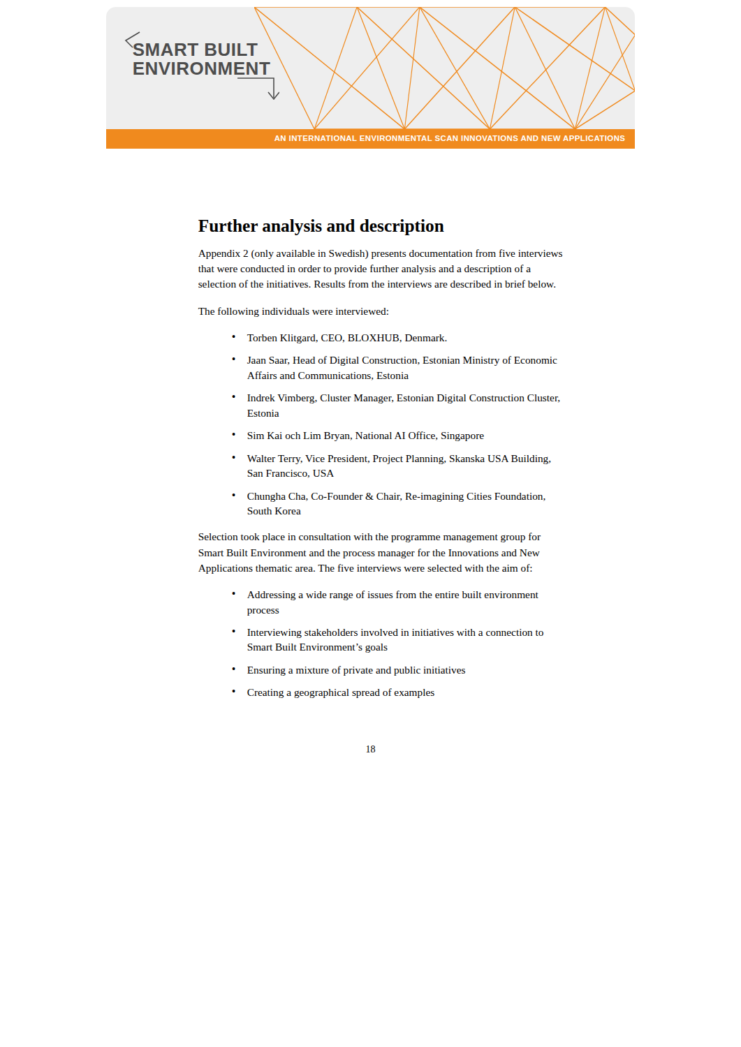SMART BUILT
ENVIRONMENT
AN INTERNATIONAL ENVIRONMENTAL SCAN INNOVATIONS AND NEW APPLICATIONS
Further analysis and description
Appendix 2 (only available in Swedish) presents documentation from five interviews that were conducted in order to provide further analysis and a description of a selection of the initiatives. Results from the interviews are described in brief below.
The following individuals were interviewed:
Torben Klitgard, CEO, BLOXHUB, Denmark.
Jaan Saar, Head of Digital Construction, Estonian Ministry of Economic Affairs and Communications, Estonia
Indrek Vimberg, Cluster Manager, Estonian Digital Construction Cluster, Estonia
Sim Kai och Lim Bryan, National AI Office, Singapore
Walter Terry, Vice President, Project Planning, Skanska USA Building, San Francisco, USA
Chungha Cha, Co-Founder & Chair, Re-imagining Cities Foundation, South Korea
Selection took place in consultation with the programme management group for Smart Built Environment and the process manager for the Innovations and New Applications thematic area. The five interviews were selected with the aim of:
Addressing a wide range of issues from the entire built environment process
Interviewing stakeholders involved in initiatives with a connection to Smart Built Environment’s goals
Ensuring a mixture of private and public initiatives
Creating a geographical spread of examples
18